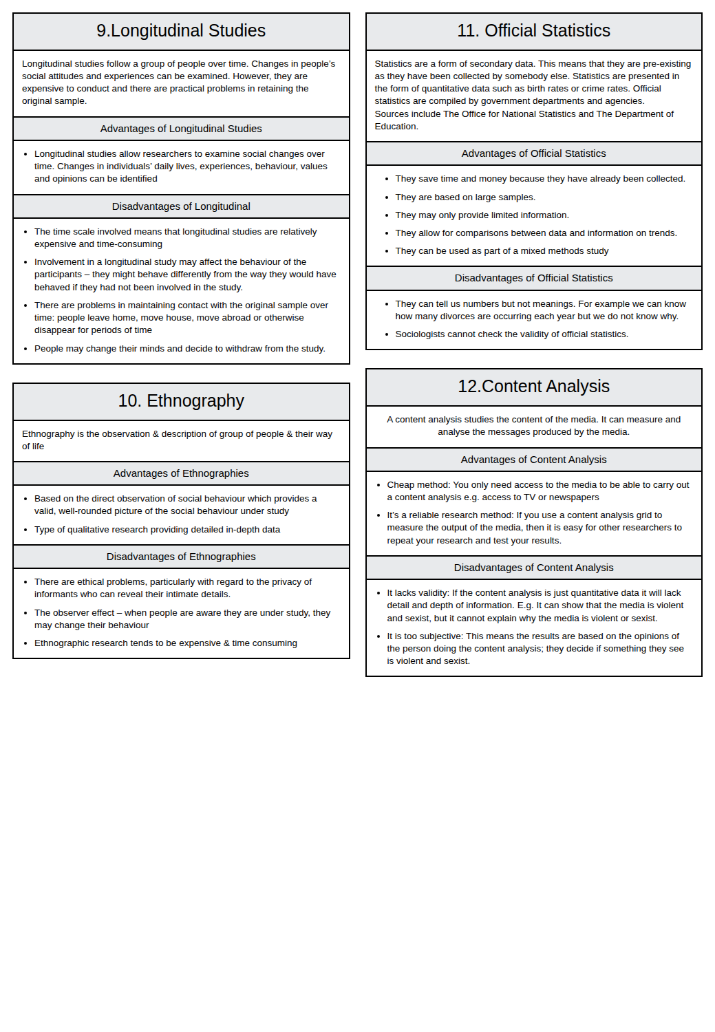9.Longitudinal Studies
Longitudinal studies follow a group of people over time. Changes in people’s social attitudes and experiences can be examined. However, they are expensive to conduct and there are practical problems in retaining the original sample.
Advantages of Longitudinal Studies
Longitudinal studies allow researchers to examine social changes over time. Changes in individuals’ daily lives, experiences, behaviour, values and opinions can be identified
Disadvantages of Longitudinal
The time scale involved means that longitudinal studies are relatively expensive and time-consuming
Involvement in a longitudinal study may affect the behaviour of the participants – they might behave differently from the way they would have behaved if they had not been involved in the study.
There are problems in maintaining contact with the original sample over time: people leave home, move house, move abroad or otherwise disappear for periods of time
People may change their minds and decide to withdraw from the study.
10. Ethnography
Ethnography is the observation & description of group of people & their way of life
Advantages of Ethnographies
Based on the direct observation of social behaviour which provides a valid, well-rounded picture of the social behaviour under study
Type of qualitative research providing detailed in-depth data
Disadvantages of Ethnographies
There are ethical problems, particularly with regard to the privacy of informants who can reveal their intimate details.
The observer effect – when people are aware they are under study, they may change their behaviour
Ethnographic research tends to be expensive & time consuming
11. Official Statistics
Statistics are a form of secondary data. This means that they are pre-existing as they have been collected by somebody else. Statistics are presented in the form of quantitative data such as birth rates or crime rates. Official statistics are compiled by government departments and agencies.
Sources include The Office for National Statistics and The Department of Education.
Advantages of Official Statistics
They save time and money because they have already been collected.
They are based on large samples.
They may only provide limited information.
They allow for comparisons between data and information on trends.
They can be used as part of a mixed methods study
Disadvantages of Official Statistics
They can tell us numbers but not meanings. For example we can know how many divorces are occurring each year but we do not know why.
Sociologists cannot check the validity of official statistics.
12.Content Analysis
A content analysis studies the content of the media. It can measure and analyse the messages produced by the media.
Advantages of Content Analysis
Cheap method: You only need access to the media to be able to carry out a content analysis e.g. access to TV or newspapers
It’s a reliable research method: If you use a content analysis grid to measure the output of the media, then it is easy for other researchers to repeat your research and test your results.
Disadvantages of Content Analysis
It lacks validity: If the content analysis is just quantitative data it will lack detail and depth of information. E.g. It can show that the media is violent and sexist, but it cannot explain why the media is violent or sexist.
It is too subjective: This means the results are based on the opinions of the person doing the content analysis; they decide if something they see is violent and sexist.